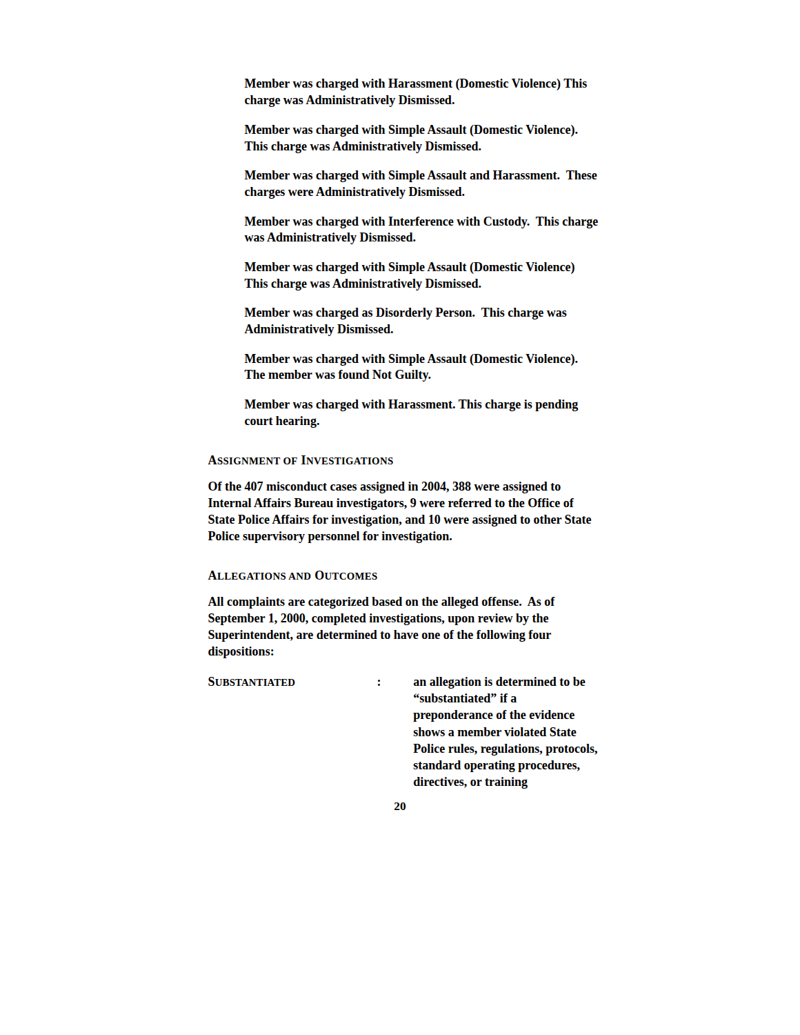Member was charged with Harassment (Domestic Violence) This charge was Administratively Dismissed.
Member was charged with Simple Assault (Domestic Violence). This charge was Administratively Dismissed.
Member was charged with Simple Assault and Harassment. These charges were Administratively Dismissed.
Member was charged with Interference with Custody. This charge was Administratively Dismissed.
Member was charged with Simple Assault (Domestic Violence) This charge was Administratively Dismissed.
Member was charged as Disorderly Person. This charge was Administratively Dismissed.
Member was charged with Simple Assault (Domestic Violence). The member was found Not Guilty.
Member was charged with Harassment. This charge is pending court hearing.
ASSIGNMENT OF INVESTIGATIONS
Of the 407 misconduct cases assigned in 2004, 388 were assigned to Internal Affairs Bureau investigators, 9 were referred to the Office of State Police Affairs for investigation, and 10 were assigned to other State Police supervisory personnel for investigation.
ALLEGATIONS AND OUTCOMES
All complaints are categorized based on the alleged offense. As of September 1, 2000, completed investigations, upon review by the Superintendent, are determined to have one of the following four dispositions:
SUBSTANTIATED
:
an allegation is determined to be “substantiated” if a preponderance of the evidence shows a member violated State Police rules, regulations, protocols, standard operating procedures, directives, or training
20